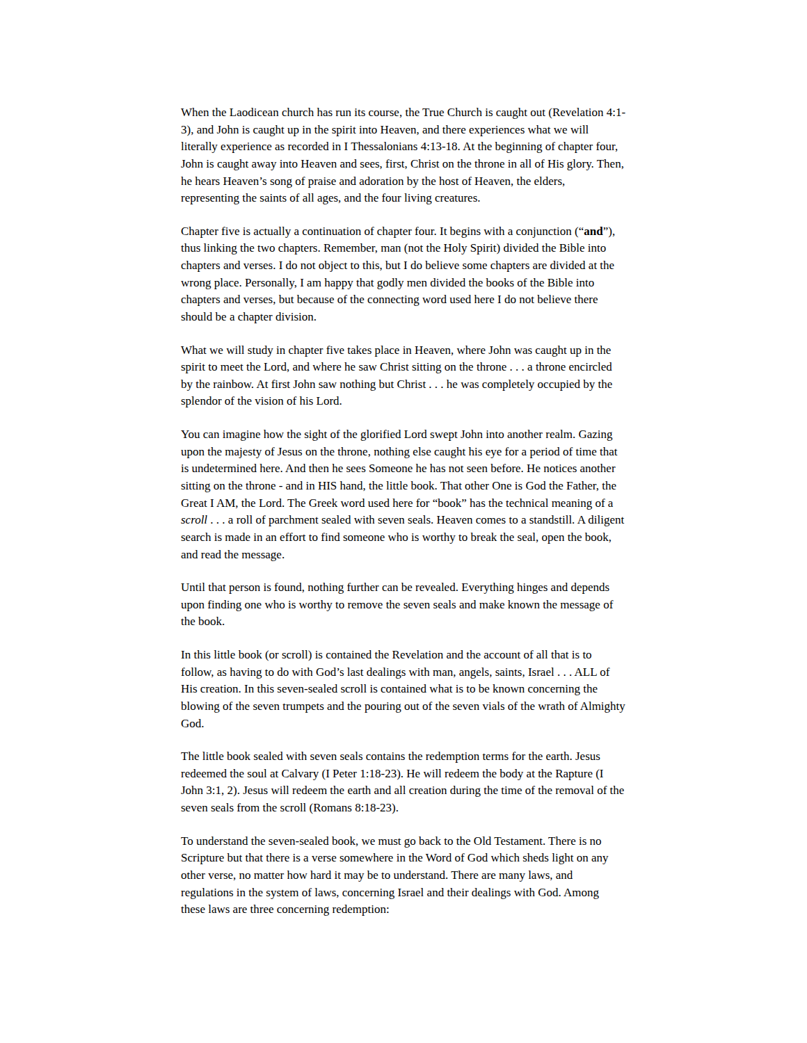When the Laodicean church has run its course, the True Church is caught out (Revelation 4:1-3), and John is caught up in the spirit into Heaven, and there experiences what we will literally experience as recorded in I Thessalonians 4:13-18. At the beginning of chapter four, John is caught away into Heaven and sees, first, Christ on the throne in all of His glory. Then, he hears Heaven’s song of praise and adoration by the host of Heaven, the elders, representing the saints of all ages, and the four living creatures.
Chapter five is actually a continuation of chapter four. It begins with a conjunction (“and”), thus linking the two chapters. Remember, man (not the Holy Spirit) divided the Bible into chapters and verses. I do not object to this, but I do believe some chapters are divided at the wrong place. Personally, I am happy that godly men divided the books of the Bible into chapters and verses, but because of the connecting word used here I do not believe there should be a chapter division.
What we will study in chapter five takes place in Heaven, where John was caught up in the spirit to meet the Lord, and where he saw Christ sitting on the throne . . . a throne encircled by the rainbow. At first John saw nothing but Christ . . . he was completely occupied by the splendor of the vision of his Lord.
You can imagine how the sight of the glorified Lord swept John into another realm. Gazing upon the majesty of Jesus on the throne, nothing else caught his eye for a period of time that is undetermined here. And then he sees Someone he has not seen before. He notices another sitting on the throne - and in HIS hand, the little book. That other One is God the Father, the Great I AM, the Lord. The Greek word used here for “book” has the technical meaning of a scroll . . . a roll of parchment sealed with seven seals. Heaven comes to a standstill. A diligent search is made in an effort to find someone who is worthy to break the seal, open the book, and read the message.
Until that person is found, nothing further can be revealed. Everything hinges and depends upon finding one who is worthy to remove the seven seals and make known the message of the book.
In this little book (or scroll) is contained the Revelation and the account of all that is to follow, as having to do with God’s last dealings with man, angels, saints, Israel . . . ALL of His creation. In this seven-sealed scroll is contained what is to be known concerning the blowing of the seven trumpets and the pouring out of the seven vials of the wrath of Almighty God.
The little book sealed with seven seals contains the redemption terms for the earth. Jesus redeemed the soul at Calvary (I Peter 1:18-23). He will redeem the body at the Rapture (I John 3:1, 2). Jesus will redeem the earth and all creation during the time of the removal of the seven seals from the scroll (Romans 8:18-23).
To understand the seven-sealed book, we must go back to the Old Testament. There is no Scripture but that there is a verse somewhere in the Word of God which sheds light on any other verse, no matter how hard it may be to understand. There are many laws, and regulations in the system of laws, concerning Israel and their dealings with God. Among these laws are three concerning redemption: